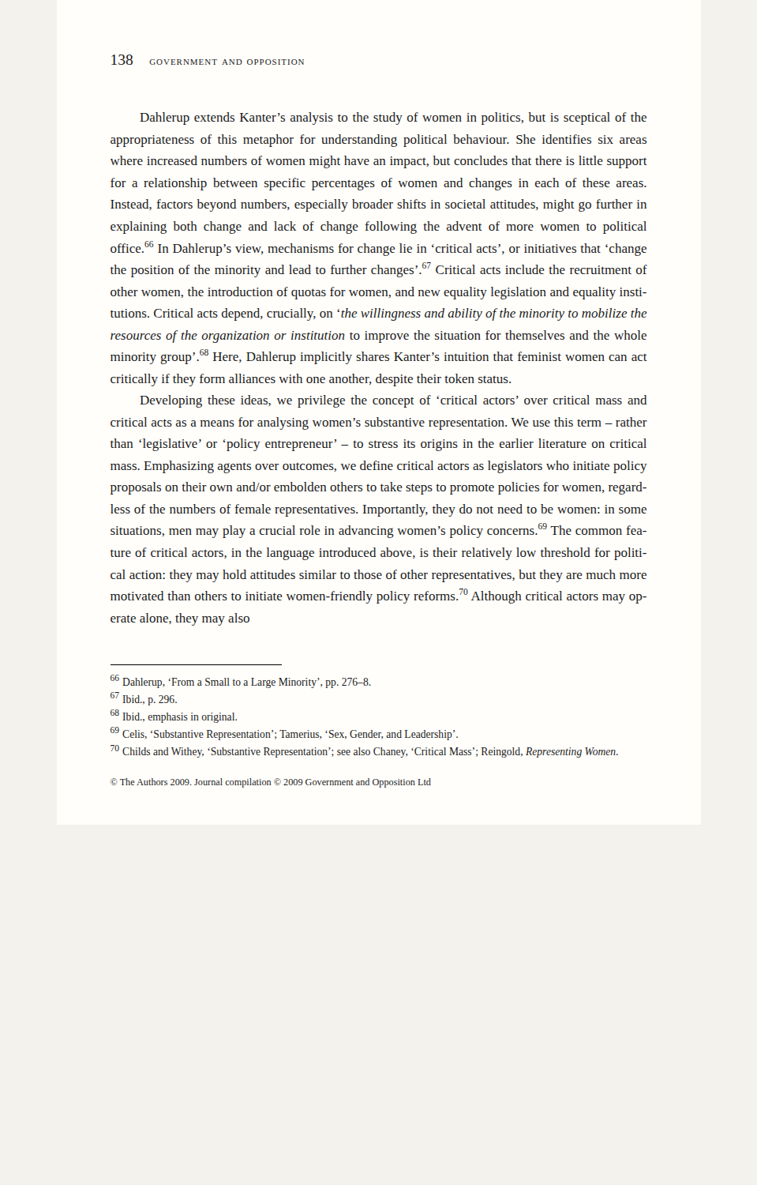138 government and opposition
Dahlerup extends Kanter’s analysis to the study of women in politics, but is sceptical of the appropriateness of this metaphor for understanding political behaviour. She identifies six areas where increased numbers of women might have an impact, but concludes that there is little support for a relationship between specific percentages of women and changes in each of these areas. Instead, factors beyond numbers, especially broader shifts in societal attitudes, might go further in explaining both change and lack of change following the advent of more women to political office.66 In Dahlerup’s view, mechanisms for change lie in ‘critical acts’, or initiatives that ‘change the position of the minority and lead to further changes’.67 Critical acts include the recruitment of other women, the introduction of quotas for women, and new equality legislation and equality institutions. Critical acts depend, crucially, on ‘the willingness and ability of the minority to mobilize the resources of the organization or institution to improve the situation for themselves and the whole minority group’.68 Here, Dahlerup implicitly shares Kanter’s intuition that feminist women can act critically if they form alliances with one another, despite their token status.
Developing these ideas, we privilege the concept of ‘critical actors’ over critical mass and critical acts as a means for analysing women’s substantive representation. We use this term – rather than ‘legislative’ or ‘policy entrepreneur’ – to stress its origins in the earlier literature on critical mass. Emphasizing agents over outcomes, we define critical actors as legislators who initiate policy proposals on their own and/or embolden others to take steps to promote policies for women, regardless of the numbers of female representatives. Importantly, they do not need to be women: in some situations, men may play a crucial role in advancing women’s policy concerns.69 The common feature of critical actors, in the language introduced above, is their relatively low threshold for political action: they may hold attitudes similar to those of other representatives, but they are much more motivated than others to initiate women-friendly policy reforms.70 Although critical actors may operate alone, they may also
66 Dahlerup, ‘From a Small to a Large Minority’, pp. 276–8.
67 Ibid., p. 296.
68 Ibid., emphasis in original.
69 Celis, ‘Substantive Representation’; Tamerius, ‘Sex, Gender, and Leadership’.
70 Childs and Withey, ‘Substantive Representation’; see also Chaney, ‘Critical Mass’; Reingold, Representing Women.
© The Authors 2009. Journal compilation © 2009 Government and Opposition Ltd